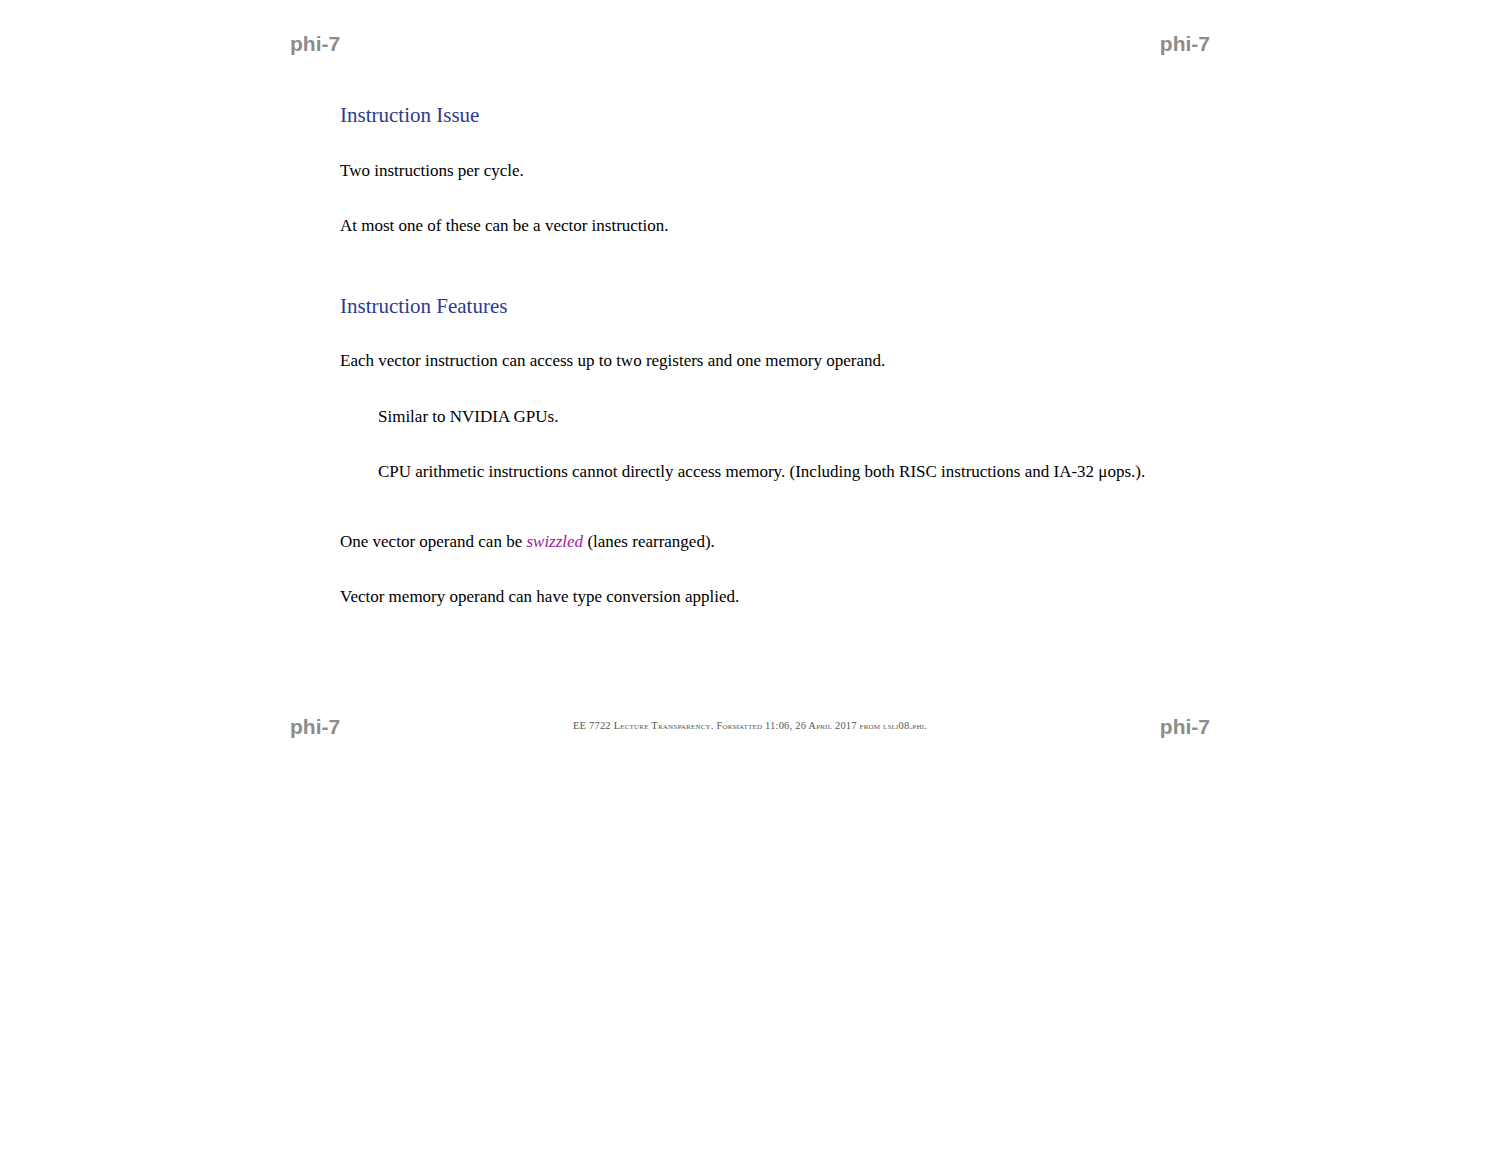phi-7
phi-7
Instruction Issue
Two instructions per cycle.
At most one of these can be a vector instruction.
Instruction Features
Each vector instruction can access up to two registers and one memory operand.
Similar to NVIDIA GPUs.
CPU arithmetic instructions cannot directly access memory. (Including both RISC instructions and IA-32 μops.).
One vector operand can be swizzled (lanes rearranged).
Vector memory operand can have type conversion applied.
EE 7722 Lecture Transparency. Formatted 11:06, 26 April 2017 from lsli08.phi.
phi-7
phi-7